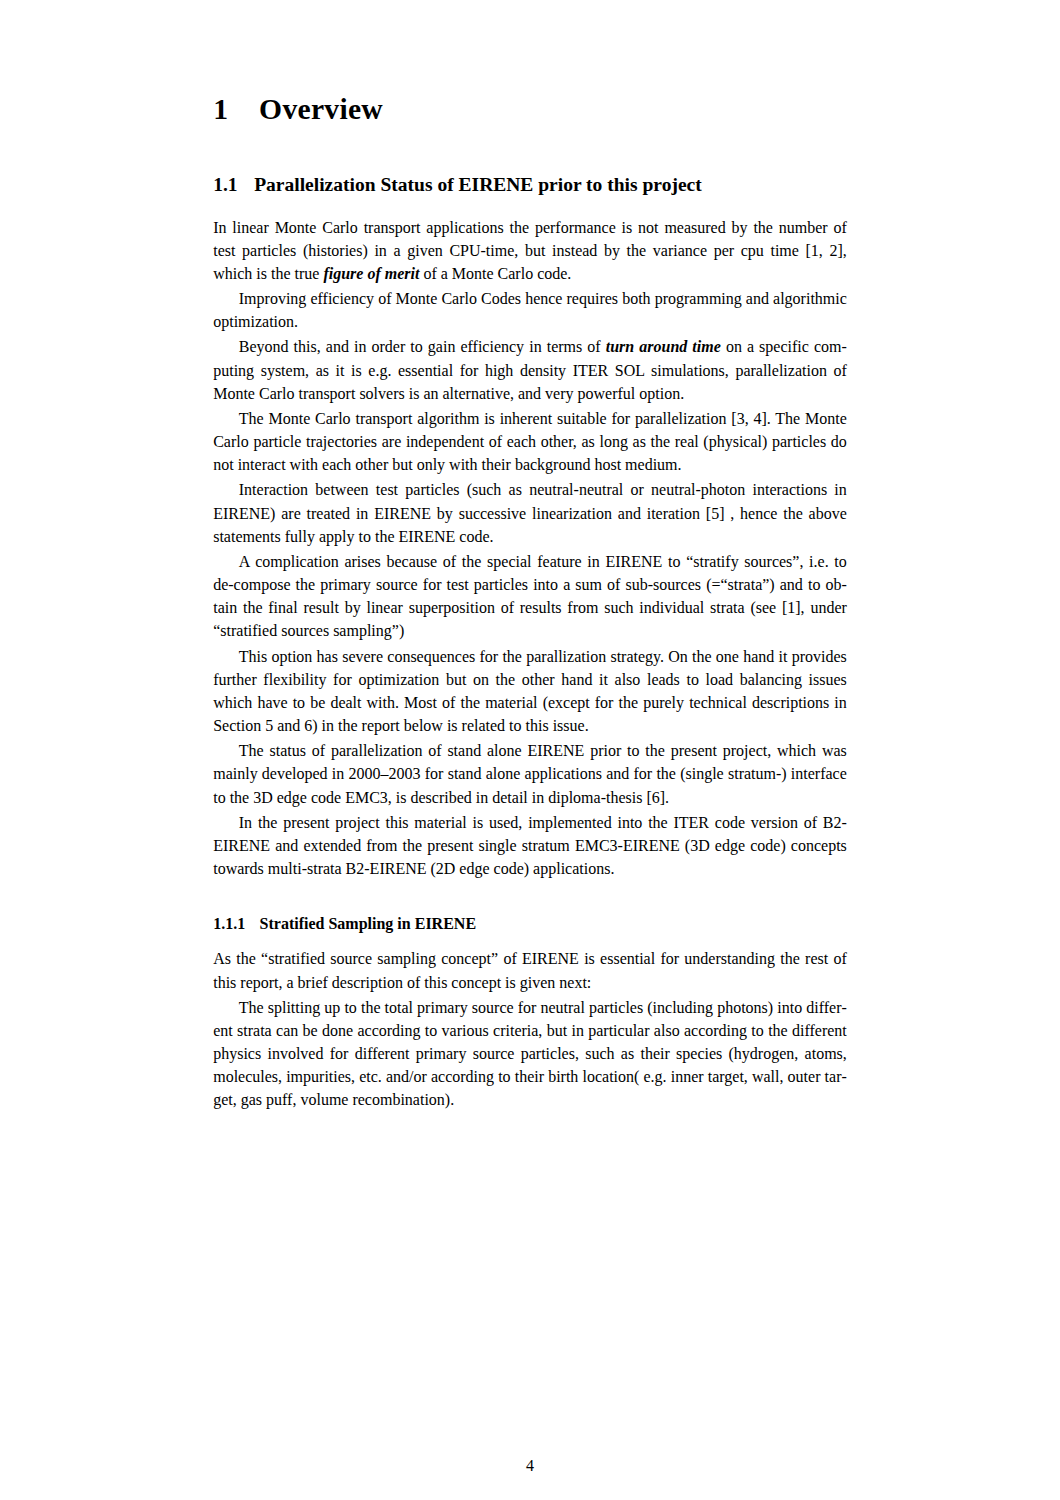1 Overview
1.1 Parallelization Status of EIRENE prior to this project
In linear Monte Carlo transport applications the performance is not measured by the number of test particles (histories) in a given CPU-time, but instead by the variance per cpu time [1, 2], which is the true figure of merit of a Monte Carlo code.
Improving efficiency of Monte Carlo Codes hence requires both programming and algorithmic optimization.
Beyond this, and in order to gain efficiency in terms of turn around time on a specific computing system, as it is e.g. essential for high density ITER SOL simulations, parallelization of Monte Carlo transport solvers is an alternative, and very powerful option.
The Monte Carlo transport algorithm is inherent suitable for parallelization [3, 4]. The Monte Carlo particle trajectories are independent of each other, as long as the real (physical) particles do not interact with each other but only with their background host medium.
Interaction between test particles (such as neutral-neutral or neutral-photon interactions in EIRENE) are treated in EIRENE by successive linearization and iteration [5] , hence the above statements fully apply to the EIRENE code.
A complication arises because of the special feature in EIRENE to “stratify sources”, i.e. to de-compose the primary source for test particles into a sum of sub-sources (=“strata”) and to obtain the final result by linear superposition of results from such individual strata (see [1], under “stratified sources sampling”)
This option has severe consequences for the parallization strategy. On the one hand it provides further flexibility for optimization but on the other hand it also leads to load balancing issues which have to be dealt with. Most of the material (except for the purely technical descriptions in Section 5 and 6) in the report below is related to this issue.
The status of parallelization of stand alone EIRENE prior to the present project, which was mainly developed in 2000–2003 for stand alone applications and for the (single stratum-) interface to the 3D edge code EMC3, is described in detail in diploma-thesis [6].
In the present project this material is used, implemented into the ITER code version of B2-EIRENE and extended from the present single stratum EMC3-EIRENE (3D edge code) concepts towards multi-strata B2-EIRENE (2D edge code) applications.
1.1.1 Stratified Sampling in EIRENE
As the “stratified source sampling concept” of EIRENE is essential for understanding the rest of this report, a brief description of this concept is given next:
The splitting up to the total primary source for neutral particles (including photons) into different strata can be done according to various criteria, but in particular also according to the different physics involved for different primary source particles, such as their species (hydrogen, atoms, molecules, impurities, etc. and/or according to their birth location( e.g. inner target, wall, outer target, gas puff, volume recombination).
4